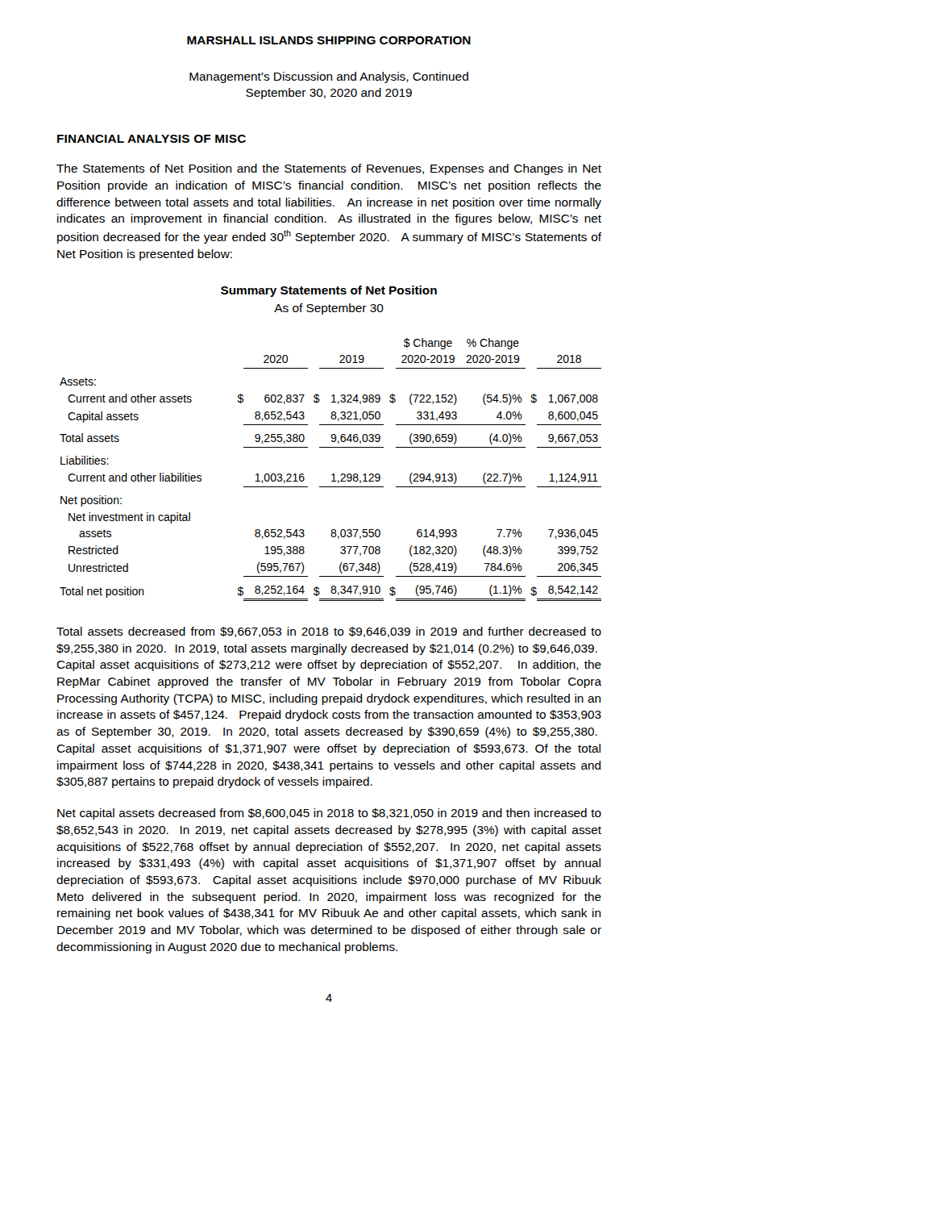MARSHALL ISLANDS SHIPPING CORPORATION
Management’s Discussion and Analysis, Continued
September 30, 2020 and 2019
FINANCIAL ANALYSIS OF MISC
The Statements of Net Position and the Statements of Revenues, Expenses and Changes in Net Position provide an indication of MISC’s financial condition. MISC’s net position reflects the difference between total assets and total liabilities. An increase in net position over time normally indicates an improvement in financial condition. As illustrated in the figures below, MISC’s net position decreased for the year ended 30th September 2020. A summary of MISC’s Statements of Net Position is presented below:
Summary Statements of Net Position
As of September 30
| | | | | | | $ Change | % Change | | |
| | | 2020 | | 2019 | | 2020-2019 | 2020-2019 | | 2018 |
| Assets: | |
| Current and other assets | $ | 602,837 | $ | 1,324,989 | $ | (722,152) | (54.5)% | $ | 1,067,008 |
| Capital assets | | 8,652,543 | | 8,321,050 | | 331,493 | 4.0% | | 8,600,045 |
| Total assets | | 9,255,380 | | 9,646,039 | | (390,659) | (4.0)% | | 9,667,053 |
| Liabilities: | |
| Current and other liabilities | | 1,003,216 | | 1,298,129 | | (294,913) | (22.7)% | | 1,124,911 |
| Net position: | |
| Net investment in capital | |
| assets | | 8,652,543 | | 8,037,550 | | 614,993 | 7.7% | | 7,936,045 |
| Restricted | | 195,388 | | 377,708 | | (182,320) | (48.3)% | | 399,752 |
| Unrestricted | | (595,767) | | (67,348) | | (528,419) | 784.6% | | 206,345 |
| Total net position | $ | 8,252,164 | $ | 8,347,910 | $ | (95,746) | (1.1)% | $ | 8,542,142 |
Total assets decreased from $9,667,053 in 2018 to $9,646,039 in 2019 and further decreased to $9,255,380 in 2020. In 2019, total assets marginally decreased by $21,014 (0.2%) to $9,646,039. Capital asset acquisitions of $273,212 were offset by depreciation of $552,207. In addition, the RepMar Cabinet approved the transfer of MV Tobolar in February 2019 from Tobolar Copra Processing Authority (TCPA) to MISC, including prepaid drydock expenditures, which resulted in an increase in assets of $457,124. Prepaid drydock costs from the transaction amounted to $353,903 as of September 30, 2019. In 2020, total assets decreased by $390,659 (4%) to $9,255,380. Capital asset acquisitions of $1,371,907 were offset by depreciation of $593,673. Of the total impairment loss of $744,228 in 2020, $438,341 pertains to vessels and other capital assets and $305,887 pertains to prepaid drydock of vessels impaired.
Net capital assets decreased from $8,600,045 in 2018 to $8,321,050 in 2019 and then increased to $8,652,543 in 2020. In 2019, net capital assets decreased by $278,995 (3%) with capital asset acquisitions of $522,768 offset by annual depreciation of $552,207. In 2020, net capital assets increased by $331,493 (4%) with capital asset acquisitions of $1,371,907 offset by annual depreciation of $593,673. Capital asset acquisitions include $970,000 purchase of MV Ribuuk Meto delivered in the subsequent period. In 2020, impairment loss was recognized for the remaining net book values of $438,341 for MV Ribuuk Ae and other capital assets, which sank in December 2019 and MV Tobolar, which was determined to be disposed of either through sale or decommissioning in August 2020 due to mechanical problems.
4